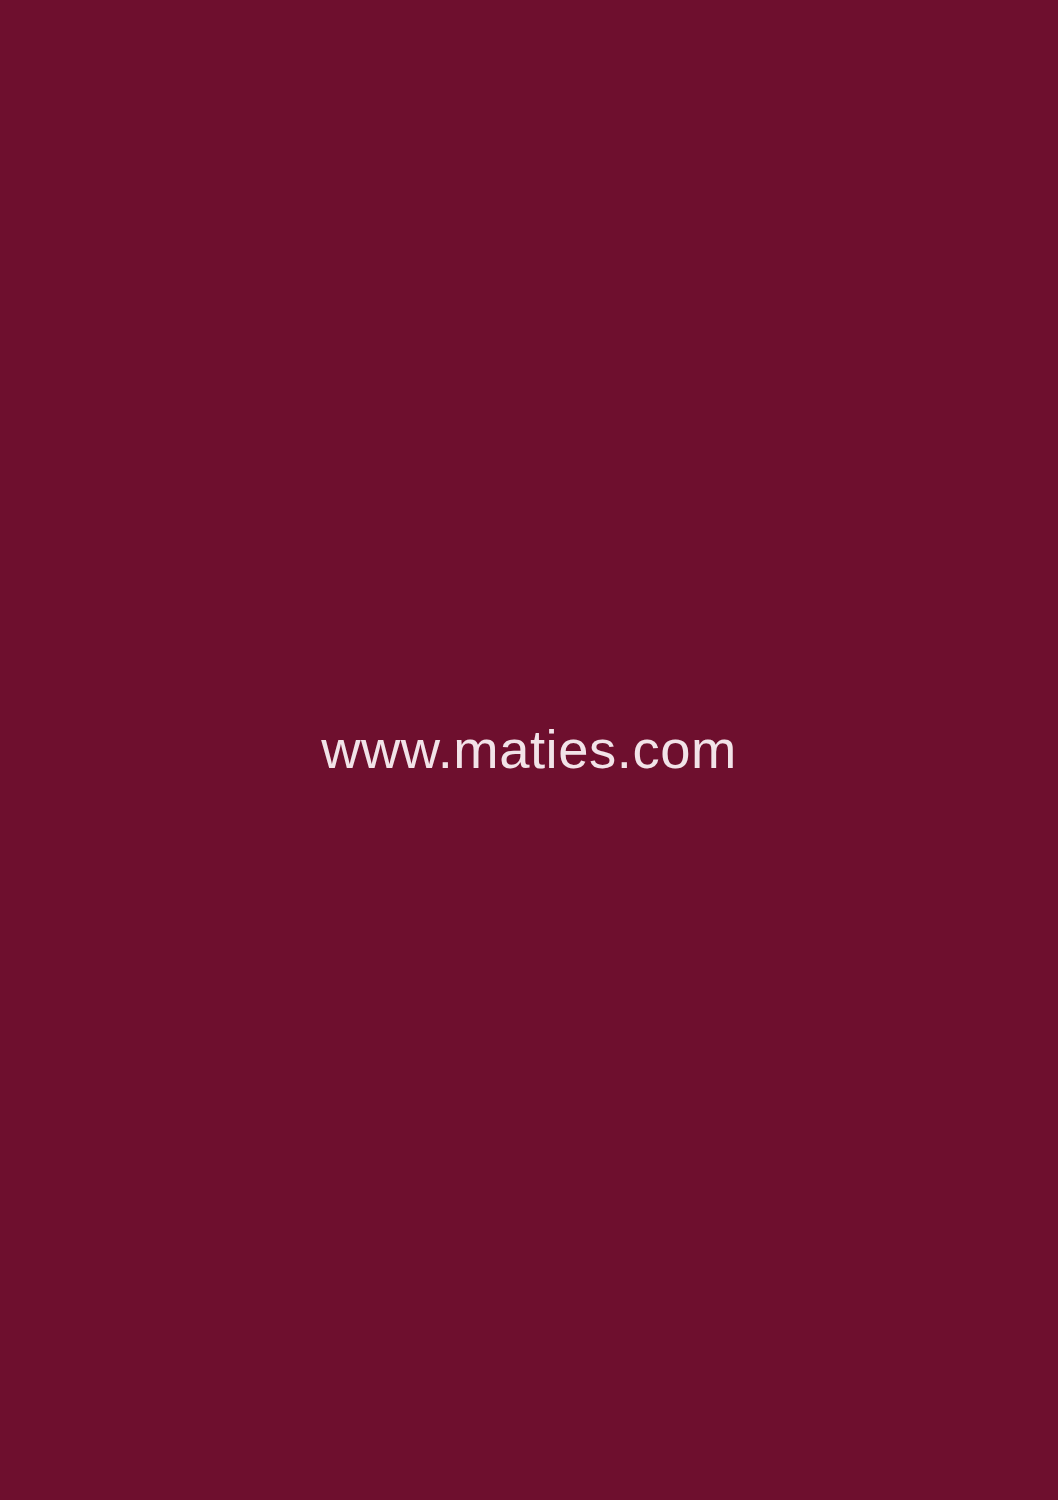www.maties.com